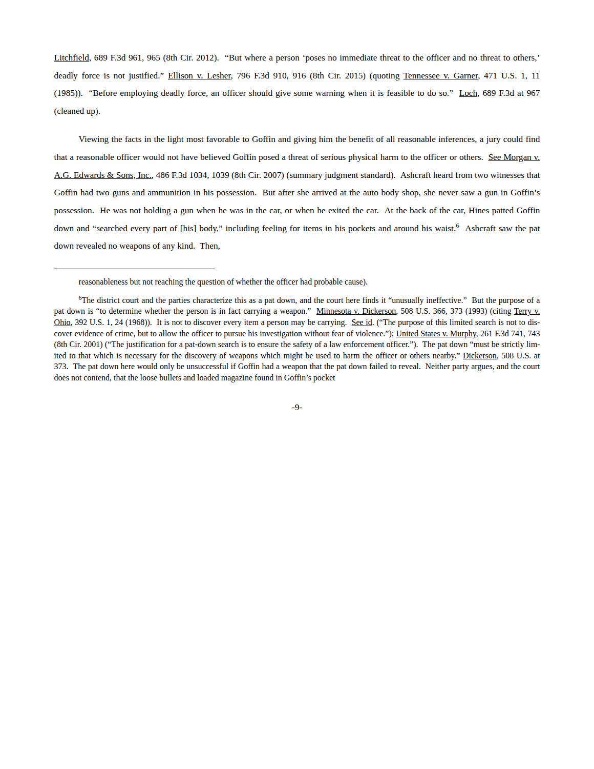Litchfield, 689 F.3d 961, 965 (8th Cir. 2012). “But where a person ‘poses no immediate threat to the officer and no threat to others,’ deadly force is not justified.” Ellison v. Lesher, 796 F.3d 910, 916 (8th Cir. 2015) (quoting Tennessee v. Garner, 471 U.S. 1, 11 (1985)). “Before employing deadly force, an officer should give some warning when it is feasible to do so.” Loch, 689 F.3d at 967 (cleaned up).
Viewing the facts in the light most favorable to Goffin and giving him the benefit of all reasonable inferences, a jury could find that a reasonable officer would not have believed Goffin posed a threat of serious physical harm to the officer or others. See Morgan v. A.G. Edwards & Sons, Inc., 486 F.3d 1034, 1039 (8th Cir. 2007) (summary judgment standard). Ashcraft heard from two witnesses that Goffin had two guns and ammunition in his possession. But after she arrived at the auto body shop, she never saw a gun in Goffin’s possession. He was not holding a gun when he was in the car, or when he exited the car. At the back of the car, Hines patted Goffin down and “searched every part of [his] body,” including feeling for items in his pockets and around his waist.6 Ashcraft saw the pat down revealed no weapons of any kind. Then,
reasonableness but not reaching the question of whether the officer had probable cause).
6The district court and the parties characterize this as a pat down, and the court here finds it “unusually ineffective.” But the purpose of a pat down is “to determine whether the person is in fact carrying a weapon.” Minnesota v. Dickerson, 508 U.S. 366, 373 (1993) (citing Terry v. Ohio, 392 U.S. 1, 24 (1968)). It is not to discover every item a person may be carrying. See id. (“The purpose of this limited search is not to discover evidence of crime, but to allow the officer to pursue his investigation without fear of violence.”); United States v. Murphy, 261 F.3d 741, 743 (8th Cir. 2001) (“The justification for a pat-down search is to ensure the safety of a law enforcement officer.”). The pat down “must be strictly limited to that which is necessary for the discovery of weapons which might be used to harm the officer or others nearby.” Dickerson, 508 U.S. at 373. The pat down here would only be unsuccessful if Goffin had a weapon that the pat down failed to reveal. Neither party argues, and the court does not contend, that the loose bullets and loaded magazine found in Goffin’s pocket
-9-